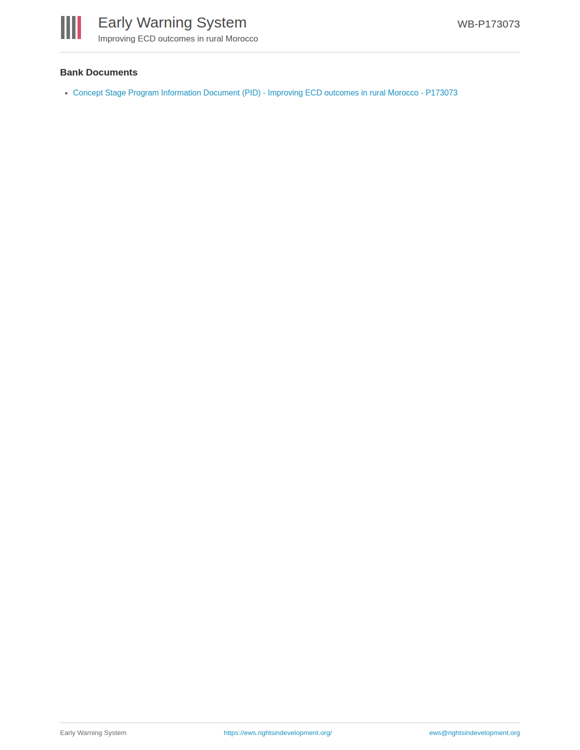Early Warning System
Improving ECD outcomes in rural Morocco
WB-P173073
Bank Documents
Concept Stage Program Information Document (PID) - Improving ECD outcomes in rural Morocco - P173073
Early Warning System
https://ews.rightsindevelopment.org/
ews@rightsindevelopment.org